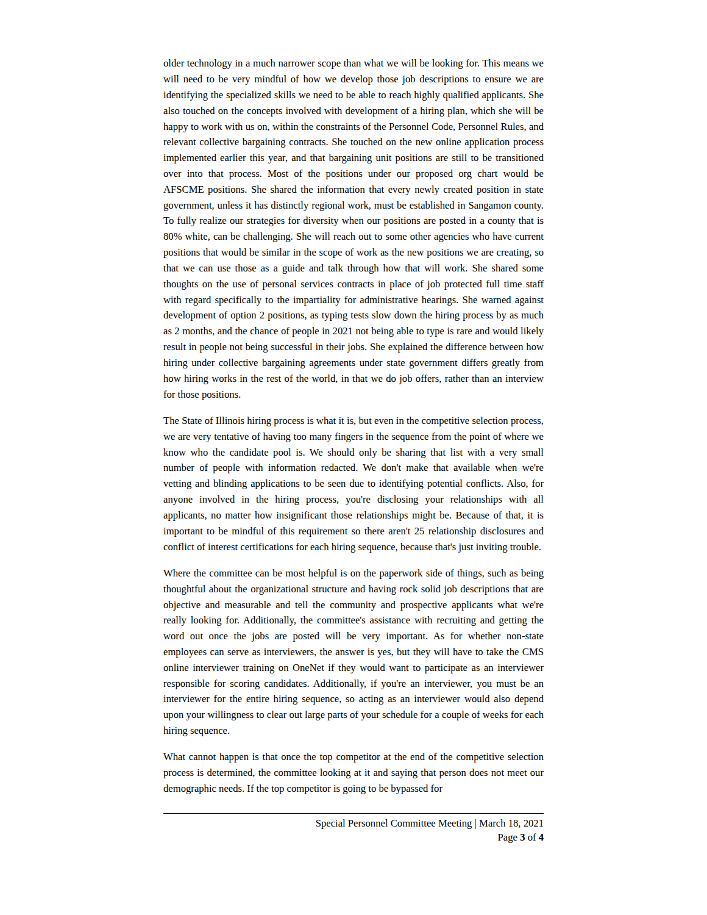older technology in a much narrower scope than what we will be looking for. This means we will need to be very mindful of how we develop those job descriptions to ensure we are identifying the specialized skills we need to be able to reach highly qualified applicants. She also touched on the concepts involved with development of a hiring plan, which she will be happy to work with us on, within the constraints of the Personnel Code, Personnel Rules, and relevant collective bargaining contracts. She touched on the new online application process implemented earlier this year, and that bargaining unit positions are still to be transitioned over into that process. Most of the positions under our proposed org chart would be AFSCME positions. She shared the information that every newly created position in state government, unless it has distinctly regional work, must be established in Sangamon county. To fully realize our strategies for diversity when our positions are posted in a county that is 80% white, can be challenging. She will reach out to some other agencies who have current positions that would be similar in the scope of work as the new positions we are creating, so that we can use those as a guide and talk through how that will work. She shared some thoughts on the use of personal services contracts in place of job protected full time staff with regard specifically to the impartiality for administrative hearings. She warned against development of option 2 positions, as typing tests slow down the hiring process by as much as 2 months, and the chance of people in 2021 not being able to type is rare and would likely result in people not being successful in their jobs. She explained the difference between how hiring under collective bargaining agreements under state government differs greatly from how hiring works in the rest of the world, in that we do job offers, rather than an interview for those positions.
The State of Illinois hiring process is what it is, but even in the competitive selection process, we are very tentative of having too many fingers in the sequence from the point of where we know who the candidate pool is. We should only be sharing that list with a very small number of people with information redacted. We don't make that available when we're vetting and blinding applications to be seen due to identifying potential conflicts. Also, for anyone involved in the hiring process, you're disclosing your relationships with all applicants, no matter how insignificant those relationships might be. Because of that, it is important to be mindful of this requirement so there aren't 25 relationship disclosures and conflict of interest certifications for each hiring sequence, because that's just inviting trouble.
Where the committee can be most helpful is on the paperwork side of things, such as being thoughtful about the organizational structure and having rock solid job descriptions that are objective and measurable and tell the community and prospective applicants what we're really looking for. Additionally, the committee's assistance with recruiting and getting the word out once the jobs are posted will be very important. As for whether non-state employees can serve as interviewers, the answer is yes, but they will have to take the CMS online interviewer training on OneNet if they would want to participate as an interviewer responsible for scoring candidates. Additionally, if you're an interviewer, you must be an interviewer for the entire hiring sequence, so acting as an interviewer would also depend upon your willingness to clear out large parts of your schedule for a couple of weeks for each hiring sequence.
What cannot happen is that once the top competitor at the end of the competitive selection process is determined, the committee looking at it and saying that person does not meet our demographic needs. If the top competitor is going to be bypassed for
Special Personnel Committee Meeting | March 18, 2021 Page 3 of 4